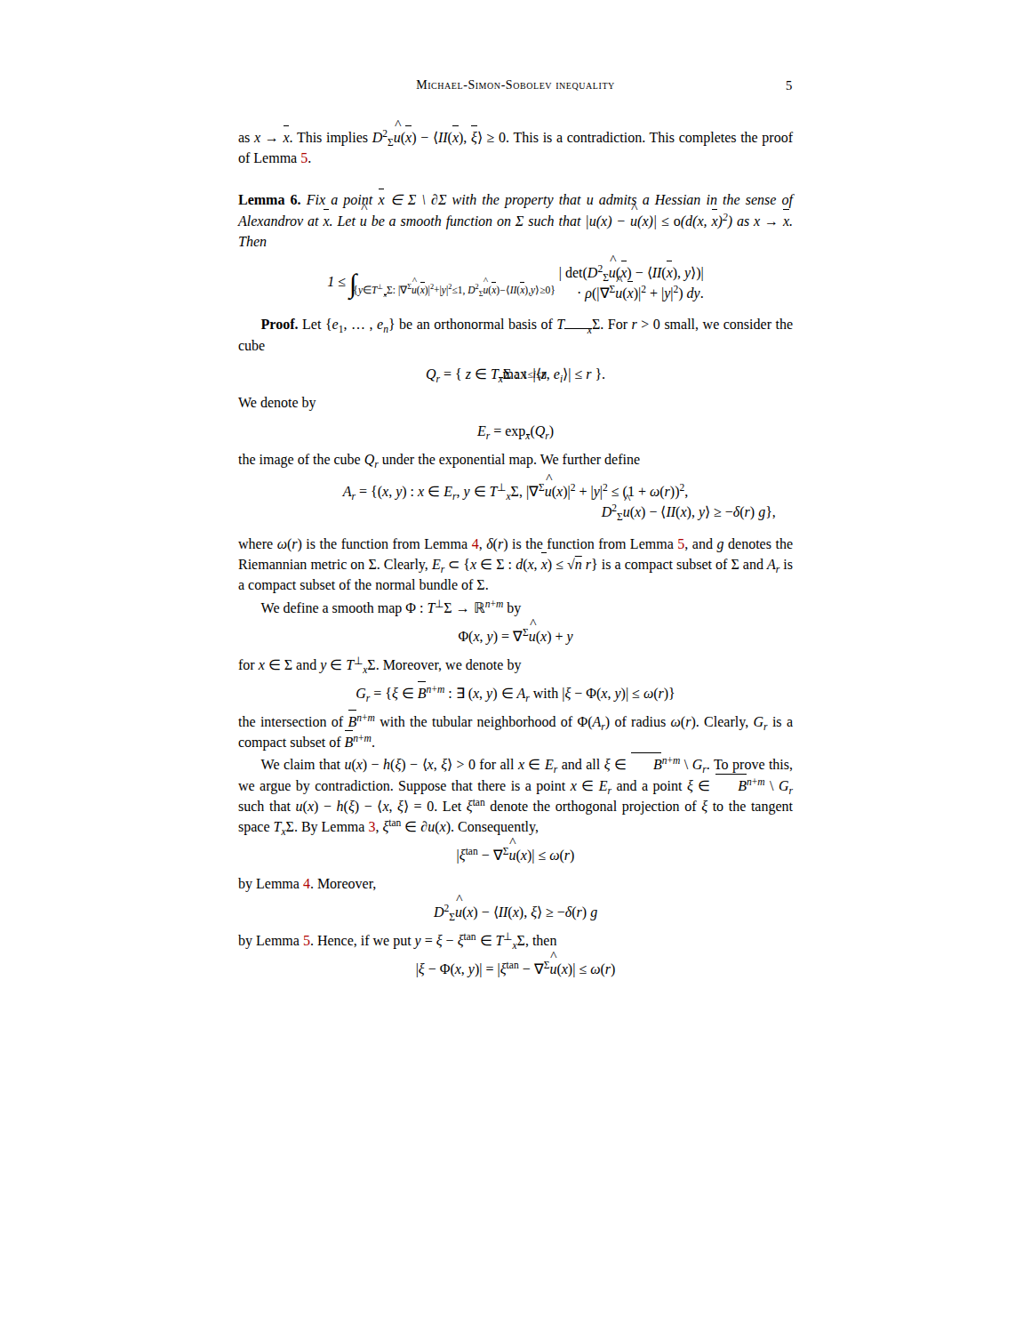Michael-Simon-Sobolev inequality 5
as x → x. This implies D2Σu(x) − ⟨II(x), ξ⟩ ≥ 0. This is a contradiction. This completes the proof of Lemma 5.
Lemma 6. Fix a point x ∈ Σ \ ∂Σ with the property that u admits a Hessian in the sense of Alexandrov at x. Let u be a smooth function on Σ such that |u(x) − u(x)| ≤ o(d(x, x)2) as x → x. Then
1 ≤ ∫{y∈T⊥xΣ: |∇Σu(x)|2+|y|2≤1, D2Σu(x)−⟨II(x),y⟩≥0} | det(D2Σu(x) − ⟨II(x), y⟩)| · ρ(|∇Σu(x)|2 + |y|2) dy.
Proof. Let {e1, … , en} be an orthonormal basis of TxΣ. For r > 0 small, we consider the cube
Qr = { z ∈ TxΣ : 1≤i≤n max|⟨z, ei⟩| ≤ r }.
We denote by
Er = expx(Qr)
the image of the cube Qr under the exponential map. We further define
Ar = {(x, y) : x ∈ Er, y ∈ T⊥xΣ, |∇Σu(x)|2 + |y|2 ≤ (1 + ω(r))2,
D2Σu(x) − ⟨II(x), y⟩ ≥ −δ(r) g},
where ω(r) is the function from Lemma 4, δ(r) is the function from Lemma 5, and g denotes the Riemannian metric on Σ. Clearly, Er ⊂ {x ∈ Σ : d(x, x) ≤ √n r} is a compact subset of Σ and Ar is a compact subset of the normal bundle of Σ.
We define a smooth map Φ : T⊥Σ → ℝn+m by
Φ(x, y) = ∇Σu(x) + y
for x ∈ Σ and y ∈ T⊥xΣ. Moreover, we denote by
Gr = {ξ ∈ Bn+m : ∃ (x, y) ∈ Ar with |ξ − Φ(x, y)| ≤ ω(r)}
the intersection of Bn+m with the tubular neighborhood of Φ(Ar) of radius ω(r). Clearly, Gr is a compact subset of Bn+m.
We claim that u(x) − h(ξ) − ⟨x, ξ⟩ > 0 for all x ∈ Er and all ξ ∈ Bn+m \ Gr. To prove this, we argue by contradiction. Suppose that there is a point x ∈ Er and a point ξ ∈ Bn+m \ Gr such that u(x) − h(ξ) − ⟨x, ξ⟩ = 0. Let ξtan denote the orthogonal projection of ξ to the tangent space TxΣ. By Lemma 3, ξtan ∈ ∂u(x). Consequently,
|ξtan − ∇Σu(x)| ≤ ω(r)
by Lemma 4. Moreover,
D2Σu(x) − ⟨II(x), ξ⟩ ≥ −δ(r) g
by Lemma 5. Hence, if we put y = ξ − ξtan ∈ T⊥xΣ, then
|ξ − Φ(x, y)| = |ξtan − ∇Σu(x)| ≤ ω(r)